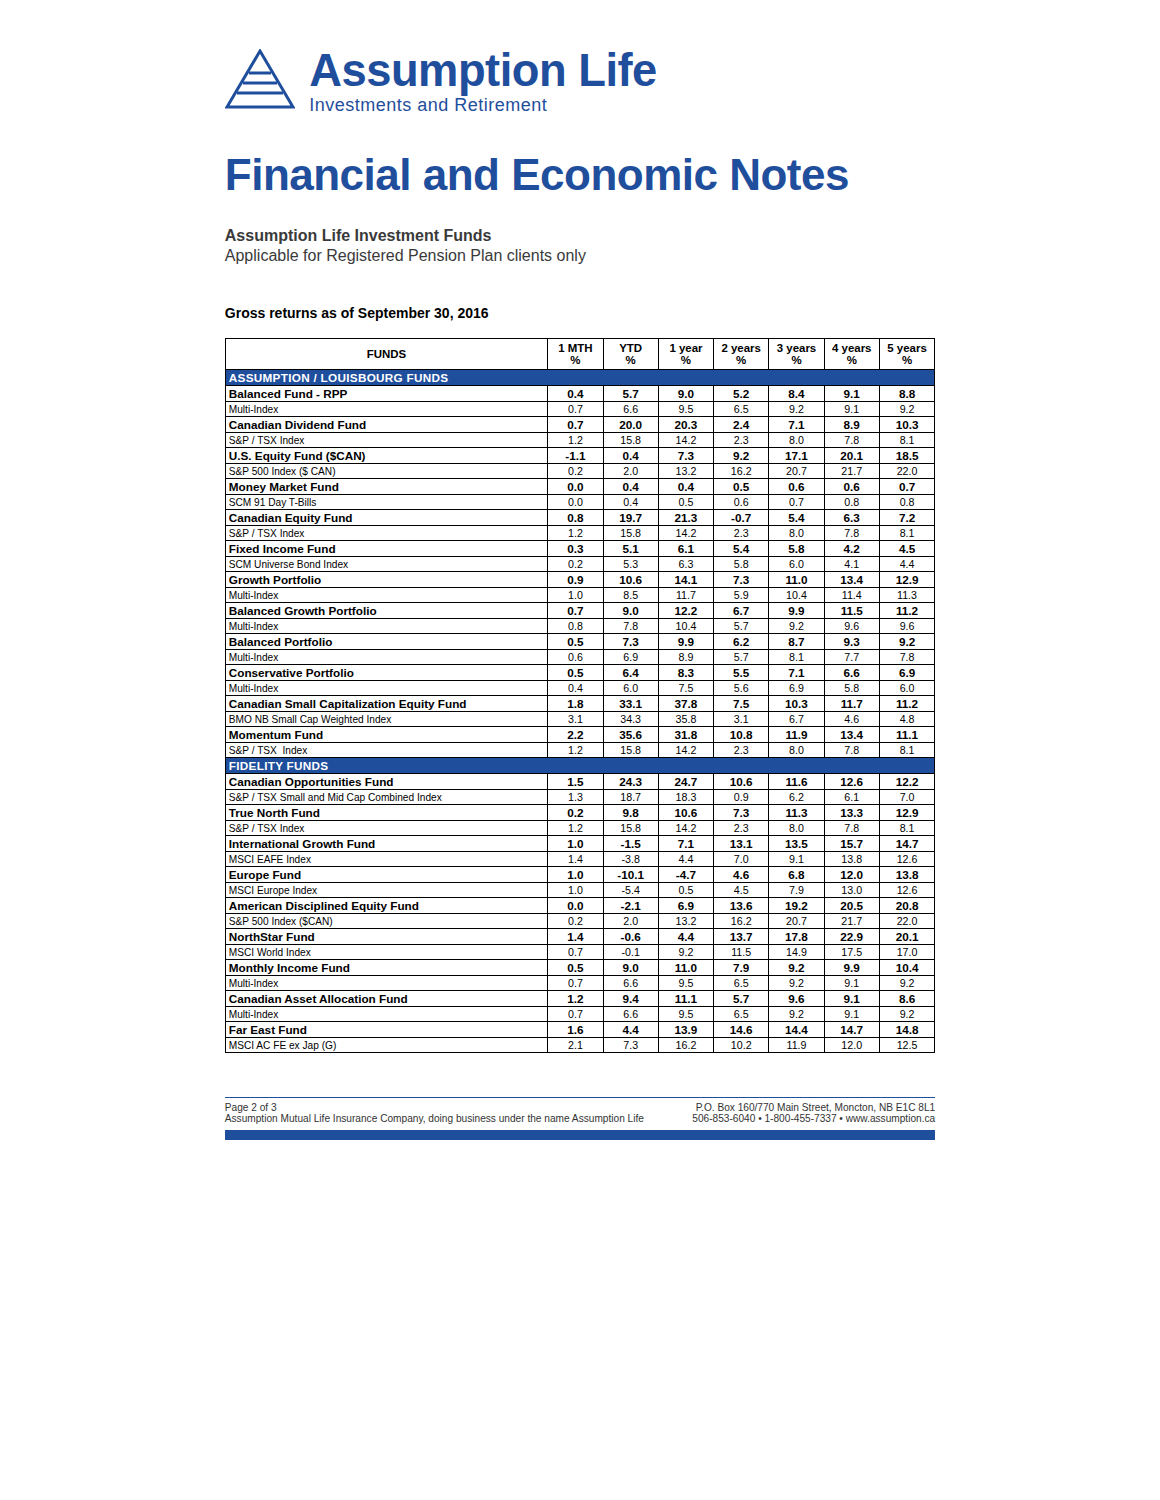Assumption Life
Investments and Retirement
Financial and Economic Notes
Assumption Life Investment Funds
Applicable for Registered Pension Plan clients only
Gross returns as of September 30, 2016
| FUNDS | 1 MTH % | YTD % | 1 year % | 2 years % | 3 years % | 4 years % | 5 years % |
| --- | --- | --- | --- | --- | --- | --- | --- |
| ASSUMPTION / LOUISBOURG FUNDS |
| Balanced Fund - RPP | 0.4 | 5.7 | 9.0 | 5.2 | 8.4 | 9.1 | 8.8 |
| Multi-Index | 0.7 | 6.6 | 9.5 | 6.5 | 9.2 | 9.1 | 9.2 |
| Canadian Dividend Fund | 0.7 | 20.0 | 20.3 | 2.4 | 7.1 | 8.9 | 10.3 |
| S&P / TSX Index | 1.2 | 15.8 | 14.2 | 2.3 | 8.0 | 7.8 | 8.1 |
| U.S. Equity Fund ($CAN) | -1.1 | 0.4 | 7.3 | 9.2 | 17.1 | 20.1 | 18.5 |
| S&P 500 Index ($ CAN) | 0.2 | 2.0 | 13.2 | 16.2 | 20.7 | 21.7 | 22.0 |
| Money Market Fund | 0.0 | 0.4 | 0.4 | 0.5 | 0.6 | 0.6 | 0.7 |
| SCM 91 Day T-Bills | 0.0 | 0.4 | 0.5 | 0.6 | 0.7 | 0.8 | 0.8 |
| Canadian Equity Fund | 0.8 | 19.7 | 21.3 | -0.7 | 5.4 | 6.3 | 7.2 |
| S&P / TSX Index | 1.2 | 15.8 | 14.2 | 2.3 | 8.0 | 7.8 | 8.1 |
| Fixed Income Fund | 0.3 | 5.1 | 6.1 | 5.4 | 5.8 | 4.2 | 4.5 |
| SCM Universe Bond Index | 0.2 | 5.3 | 6.3 | 5.8 | 6.0 | 4.1 | 4.4 |
| Growth Portfolio | 0.9 | 10.6 | 14.1 | 7.3 | 11.0 | 13.4 | 12.9 |
| Multi-Index | 1.0 | 8.5 | 11.7 | 5.9 | 10.4 | 11.4 | 11.3 |
| Balanced Growth Portfolio | 0.7 | 9.0 | 12.2 | 6.7 | 9.9 | 11.5 | 11.2 |
| Multi-Index | 0.8 | 7.8 | 10.4 | 5.7 | 9.2 | 9.6 | 9.6 |
| Balanced Portfolio | 0.5 | 7.3 | 9.9 | 6.2 | 8.7 | 9.3 | 9.2 |
| Multi-Index | 0.6 | 6.9 | 8.9 | 5.7 | 8.1 | 7.7 | 7.8 |
| Conservative Portfolio | 0.5 | 6.4 | 8.3 | 5.5 | 7.1 | 6.6 | 6.9 |
| Multi-Index | 0.4 | 6.0 | 7.5 | 5.6 | 6.9 | 5.8 | 6.0 |
| Canadian Small Capitalization Equity Fund | 1.8 | 33.1 | 37.8 | 7.5 | 10.3 | 11.7 | 11.2 |
| BMO NB Small Cap Weighted Index | 3.1 | 34.3 | 35.8 | 3.1 | 6.7 | 4.6 | 4.8 |
| Momentum Fund | 2.2 | 35.6 | 31.8 | 10.8 | 11.9 | 13.4 | 11.1 |
| S&P / TSX Index | 1.2 | 15.8 | 14.2 | 2.3 | 8.0 | 7.8 | 8.1 |
| FIDELITY FUNDS |
| Canadian Opportunities Fund | 1.5 | 24.3 | 24.7 | 10.6 | 11.6 | 12.6 | 12.2 |
| S&P / TSX Small and Mid Cap Combined Index | 1.3 | 18.7 | 18.3 | 0.9 | 6.2 | 6.1 | 7.0 |
| True North Fund | 0.2 | 9.8 | 10.6 | 7.3 | 11.3 | 13.3 | 12.9 |
| S&P / TSX Index | 1.2 | 15.8 | 14.2 | 2.3 | 8.0 | 7.8 | 8.1 |
| International Growth Fund | 1.0 | -1.5 | 7.1 | 13.1 | 13.5 | 15.7 | 14.7 |
| MSCI EAFE Index | 1.4 | -3.8 | 4.4 | 7.0 | 9.1 | 13.8 | 12.6 |
| Europe Fund | 1.0 | -10.1 | -4.7 | 4.6 | 6.8 | 12.0 | 13.8 |
| MSCI Europe Index | 1.0 | -5.4 | 0.5 | 4.5 | 7.9 | 13.0 | 12.6 |
| American Disciplined Equity Fund | 0.0 | -2.1 | 6.9 | 13.6 | 19.2 | 20.5 | 20.8 |
| S&P 500 Index ($CAN) | 0.2 | 2.0 | 13.2 | 16.2 | 20.7 | 21.7 | 22.0 |
| NorthStar Fund | 1.4 | -0.6 | 4.4 | 13.7 | 17.8 | 22.9 | 20.1 |
| MSCI World Index | 0.7 | -0.1 | 9.2 | 11.5 | 14.9 | 17.5 | 17.0 |
| Monthly Income Fund | 0.5 | 9.0 | 11.0 | 7.9 | 9.2 | 9.9 | 10.4 |
| Multi-Index | 0.7 | 6.6 | 9.5 | 6.5 | 9.2 | 9.1 | 9.2 |
| Canadian Asset Allocation Fund | 1.2 | 9.4 | 11.1 | 5.7 | 9.6 | 9.1 | 8.6 |
| Multi-Index | 0.7 | 6.6 | 9.5 | 6.5 | 9.2 | 9.1 | 9.2 |
| Far East Fund | 1.6 | 4.4 | 13.9 | 14.6 | 14.4 | 14.7 | 14.8 |
| MSCI AC FE ex Jap (G) | 2.1 | 7.3 | 16.2 | 10.2 | 11.9 | 12.0 | 12.5 |
Page 2 of 3
Assumption Mutual Life Insurance Company, doing business under the name Assumption Life
P.O. Box 160/770 Main Street, Moncton, NB E1C 8L1
506-853-6040 • 1-800-455-7337 • www.assumption.ca